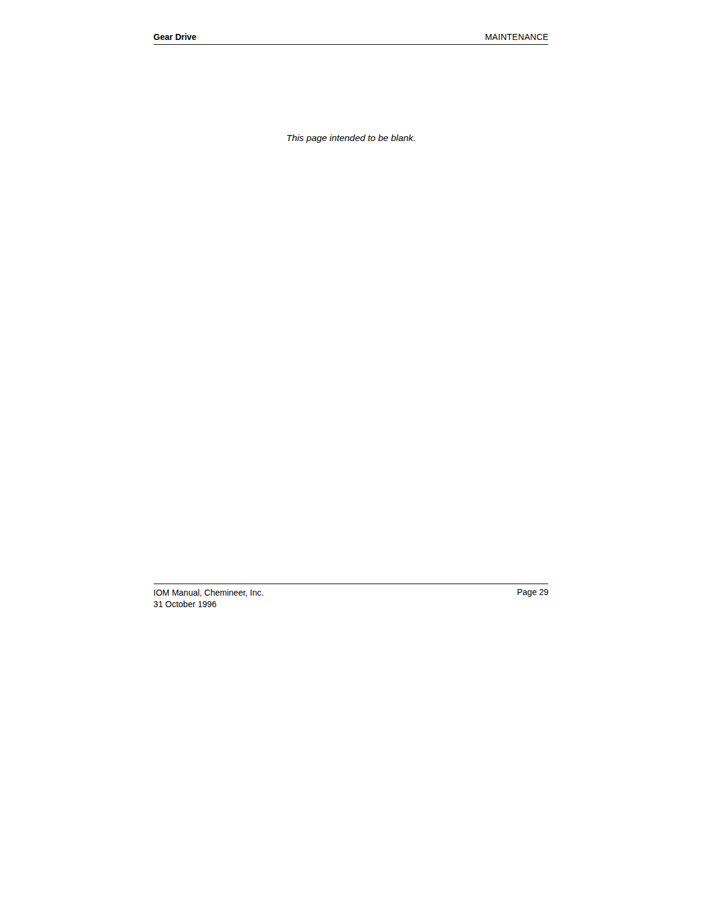Gear Drive
MAINTENANCE
This page intended to be blank.
IOM Manual, Chemineer, Inc.
31 October 1996
Page 29